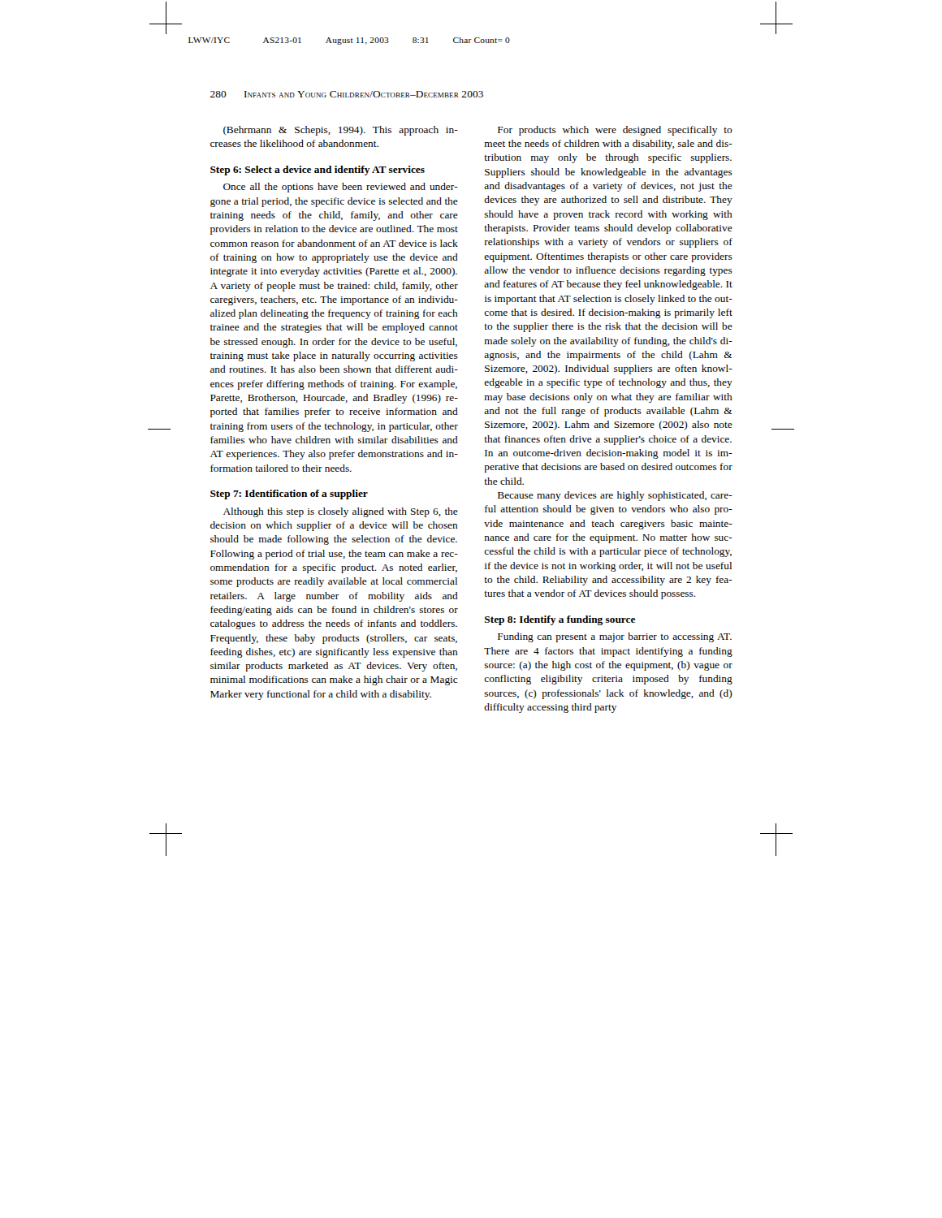LWW/IYC AS213-01 August 11, 2003 8:31 Char Count= 0
280 Infants and Young Children/October–December 2003
(Behrmann & Schepis, 1994). This approach increases the likelihood of abandonment.
Step 6: Select a device and identify AT services
Once all the options have been reviewed and undergone a trial period, the specific device is selected and the training needs of the child, family, and other care providers in relation to the device are outlined. The most common reason for abandonment of an AT device is lack of training on how to appropriately use the device and integrate it into everyday activities (Parette et al., 2000). A variety of people must be trained: child, family, other caregivers, teachers, etc. The importance of an individualized plan delineating the frequency of training for each trainee and the strategies that will be employed cannot be stressed enough. In order for the device to be useful, training must take place in naturally occurring activities and routines. It has also been shown that different audiences prefer differing methods of training. For example, Parette, Brotherson, Hourcade, and Bradley (1996) reported that families prefer to receive information and training from users of the technology, in particular, other families who have children with similar disabilities and AT experiences. They also prefer demonstrations and information tailored to their needs.
Step 7: Identification of a supplier
Although this step is closely aligned with Step 6, the decision on which supplier of a device will be chosen should be made following the selection of the device. Following a period of trial use, the team can make a recommendation for a specific product. As noted earlier, some products are readily available at local commercial retailers. A large number of mobility aids and feeding/eating aids can be found in children's stores or catalogues to address the needs of infants and toddlers. Frequently, these baby products (strollers, car seats, feeding dishes, etc) are significantly less expensive than similar products marketed as AT devices. Very often, minimal modifications can make a high chair or a Magic Marker very functional for a child with a disability.
For products which were designed specifically to meet the needs of children with a disability, sale and distribution may only be through specific suppliers. Suppliers should be knowledgeable in the advantages and disadvantages of a variety of devices, not just the devices they are authorized to sell and distribute. They should have a proven track record with working with therapists. Provider teams should develop collaborative relationships with a variety of vendors or suppliers of equipment. Oftentimes therapists or other care providers allow the vendor to influence decisions regarding types and features of AT because they feel unknowledgeable. It is important that AT selection is closely linked to the outcome that is desired. If decision-making is primarily left to the supplier there is the risk that the decision will be made solely on the availability of funding, the child's diagnosis, and the impairments of the child (Lahm & Sizemore, 2002). Individual suppliers are often knowledgeable in a specific type of technology and thus, they may base decisions only on what they are familiar with and not the full range of products available (Lahm & Sizemore, 2002). Lahm and Sizemore (2002) also note that finances often drive a supplier's choice of a device. In an outcome-driven decision-making model it is imperative that decisions are based on desired outcomes for the child.
Because many devices are highly sophisticated, careful attention should be given to vendors who also provide maintenance and teach caregivers basic maintenance and care for the equipment. No matter how successful the child is with a particular piece of technology, if the device is not in working order, it will not be useful to the child. Reliability and accessibility are 2 key features that a vendor of AT devices should possess.
Step 8: Identify a funding source
Funding can present a major barrier to accessing AT. There are 4 factors that impact identifying a funding source: (a) the high cost of the equipment, (b) vague or conflicting eligibility criteria imposed by funding sources, (c) professionals' lack of knowledge, and (d) difficulty accessing third party